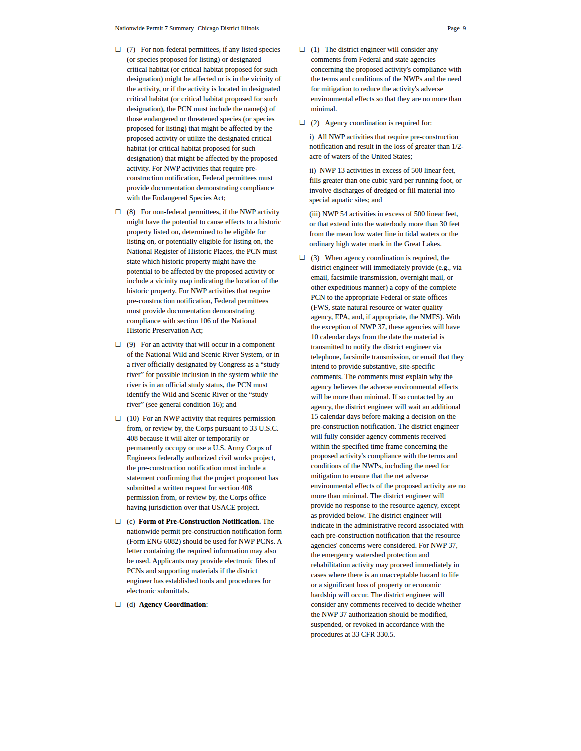Nationwide Permit 7 Summary- Chicago District Illinois Page 9
☐ (7) For non-federal permittees, if any listed species (or species proposed for listing) or designated critical habitat (or critical habitat proposed for such designation) might be affected or is in the vicinity of the activity, or if the activity is located in designated critical habitat (or critical habitat proposed for such designation), the PCN must include the name(s) of those endangered or threatened species (or species proposed for listing) that might be affected by the proposed activity or utilize the designated critical habitat (or critical habitat proposed for such designation) that might be affected by the proposed activity. For NWP activities that require pre-construction notification, Federal permittees must provide documentation demonstrating compliance with the Endangered Species Act;
☐ (8) For non-federal permittees, if the NWP activity might have the potential to cause effects to a historic property listed on, determined to be eligible for listing on, or potentially eligible for listing on, the National Register of Historic Places, the PCN must state which historic property might have the potential to be affected by the proposed activity or include a vicinity map indicating the location of the historic property. For NWP activities that require pre-construction notification, Federal permittees must provide documentation demonstrating compliance with section 106 of the National Historic Preservation Act;
☐ (9) For an activity that will occur in a component of the National Wild and Scenic River System, or in a river officially designated by Congress as a “study river” for possible inclusion in the system while the river is in an official study status, the PCN must identify the Wild and Scenic River or the “study river” (see general condition 16); and
☐ (10) For an NWP activity that requires permission from, or review by, the Corps pursuant to 33 U.S.C. 408 because it will alter or temporarily or permanently occupy or use a U.S. Army Corps of Engineers federally authorized civil works project, the pre-construction notification must include a statement confirming that the project proponent has submitted a written request for section 408 permission from, or review by, the Corps office having jurisdiction over that USACE project.
☐ (c) Form of Pre-Construction Notification. The nationwide permit pre-construction notification form (Form ENG 6082) should be used for NWP PCNs. A letter containing the required information may also be used. Applicants may provide electronic files of PCNs and supporting materials if the district engineer has established tools and procedures for electronic submittals.
☐ (d) Agency Coordination:
☐ (1) The district engineer will consider any comments from Federal and state agencies concerning the proposed activity's compliance with the terms and conditions of the NWPs and the need for mitigation to reduce the activity's adverse environmental effects so that they are no more than minimal.
☐ (2) Agency coordination is required for:
i) All NWP activities that require pre-construction notification and result in the loss of greater than 1/2-acre of waters of the United States;
ii) NWP 13 activities in excess of 500 linear feet, fills greater than one cubic yard per running foot, or involve discharges of dredged or fill material into special aquatic sites; and
(iii) NWP 54 activities in excess of 500 linear feet, or that extend into the waterbody more than 30 feet from the mean low water line in tidal waters or the ordinary high water mark in the Great Lakes.
☐ (3) When agency coordination is required, the district engineer will immediately provide (e.g., via email, facsimile transmission, overnight mail, or other expeditious manner) a copy of the complete PCN to the appropriate Federal or state offices (FWS, state natural resource or water quality agency, EPA, and, if appropriate, the NMFS). With the exception of NWP 37, these agencies will have 10 calendar days from the date the material is transmitted to notify the district engineer via telephone, facsimile transmission, or email that they intend to provide substantive, site-specific comments. The comments must explain why the agency believes the adverse environmental effects will be more than minimal. If so contacted by an agency, the district engineer will wait an additional 15 calendar days before making a decision on the pre-construction notification. The district engineer will fully consider agency comments received within the specified time frame concerning the proposed activity's compliance with the terms and conditions of the NWPs, including the need for mitigation to ensure that the net adverse environmental effects of the proposed activity are no more than minimal. The district engineer will provide no response to the resource agency, except as provided below. The district engineer will indicate in the administrative record associated with each pre-construction notification that the resource agencies' concerns were considered. For NWP 37, the emergency watershed protection and rehabilitation activity may proceed immediately in cases where there is an unacceptable hazard to life or a significant loss of property or economic hardship will occur. The district engineer will consider any comments received to decide whether the NWP 37 authorization should be modified, suspended, or revoked in accordance with the procedures at 33 CFR 330.5.